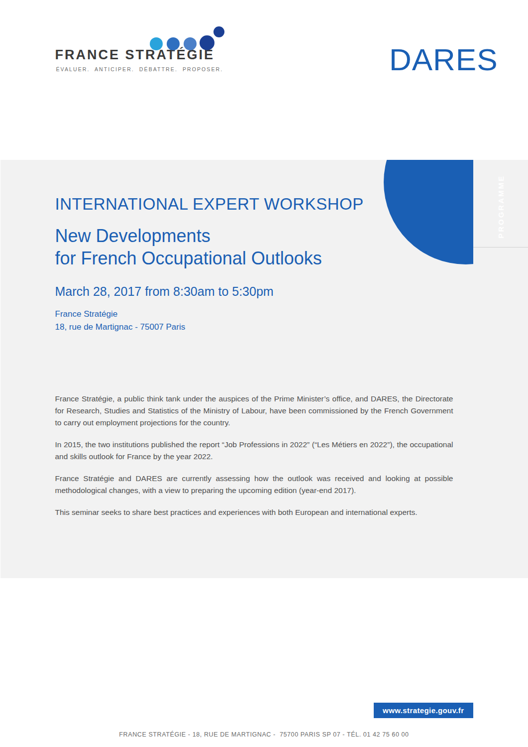FRANCE STRATÉGIE
ÉVALUER. ANTICIPER. DÉBATTRE. PROPOSER.
DARES
PROGRAMME
INTERNATIONAL EXPERT WORKSHOP
New Developments
for French Occupational Outlooks
March 28, 2017 from 8:30am to 5:30pm
France Stratégie
18, rue de Martignac - 75007 Paris
France Stratégie, a public think tank under the auspices of the Prime Minister’s office, and DARES, the Directorate for Research, Studies and Statistics of the Ministry of Labour, have been commissioned by the French Government to carry out employment projections for the country.
In 2015, the two institutions published the report “Job Professions in 2022” (“Les Métiers en 2022”), the occupational and skills outlook for France by the year 2022.
France Stratégie and DARES are currently assessing how the outlook was received and looking at possible methodological changes, with a view to preparing the upcoming edition (year-end 2017).
This seminar seeks to share best practices and experiences with both European and international experts.
www.strategie.gouv.fr
FRANCE STRATÉGIE - 18, RUE DE MARTIGNAC - 75700 PARIS SP 07 - TÉL. 01 42 75 60 00